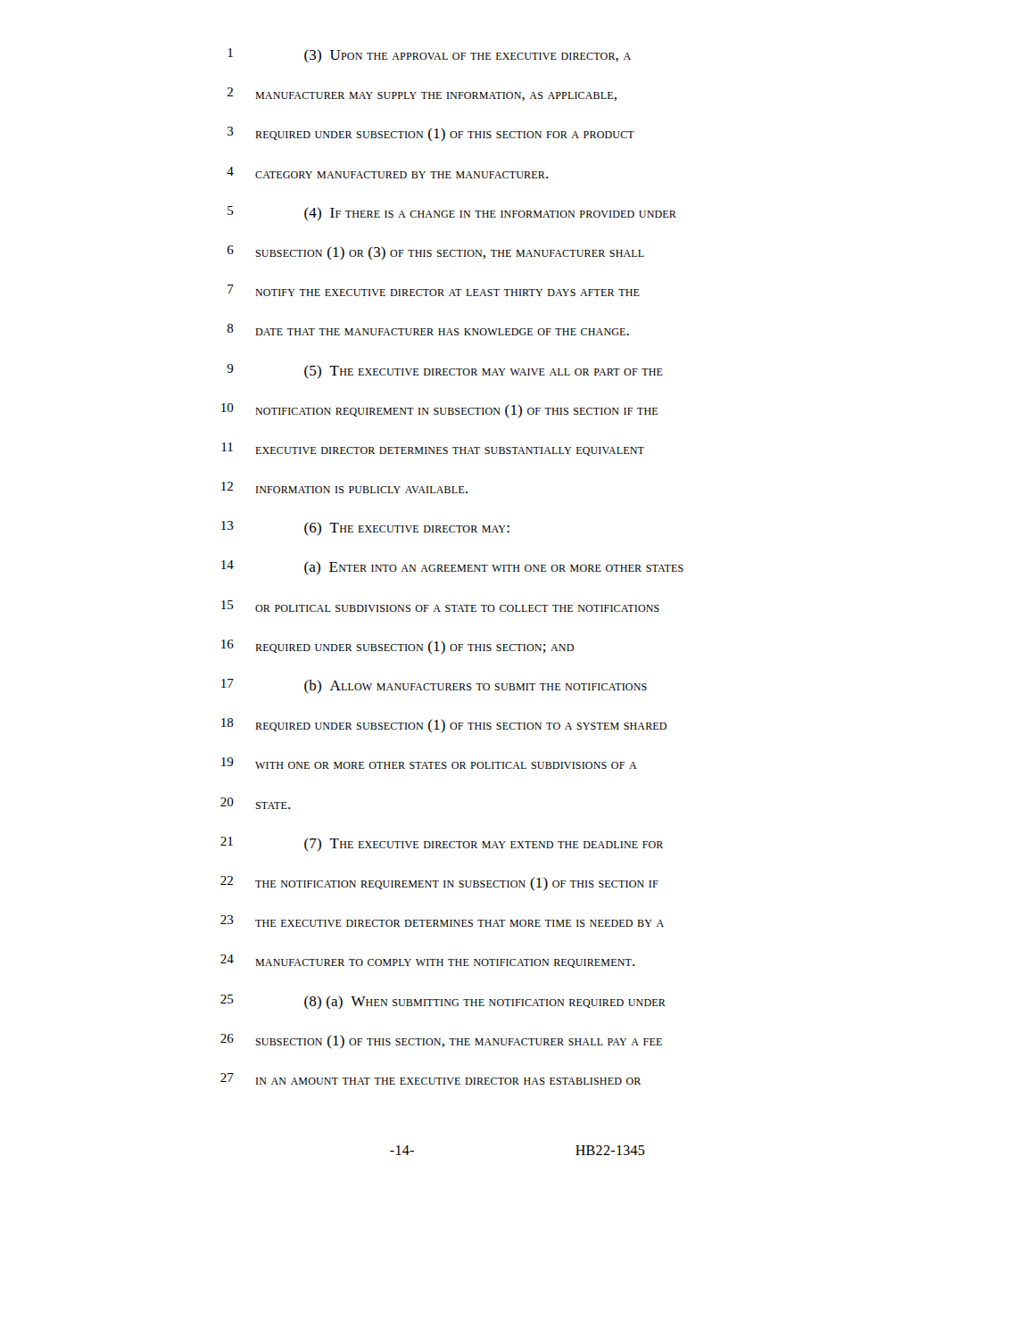(3) Upon the approval of the executive director, a
manufacturer may supply the information, as applicable,
required under subsection (1) of this section for a product
category manufactured by the manufacturer.
(4) If there is a change in the information provided under
subsection (1) or (3) of this section, the manufacturer shall
notify the executive director at least thirty days after the
date that the manufacturer has knowledge of the change.
(5) The executive director may waive all or part of the
notification requirement in subsection (1) of this section if the
executive director determines that substantially equivalent
information is publicly available.
(6) The executive director may:
(a) Enter into an agreement with one or more other states
or political subdivisions of a state to collect the notifications
required under subsection (1) of this section; and
(b) Allow manufacturers to submit the notifications
required under subsection (1) of this section to a system shared
with one or more other states or political subdivisions of a
state.
(7) The executive director may extend the deadline for
the notification requirement in subsection (1) of this section if
the executive director determines that more time is needed by a
manufacturer to comply with the notification requirement.
(8) (a) When submitting the notification required under
subsection (1) of this section, the manufacturer shall pay a fee
in an amount that the executive director has established or
-14- HB22-1345